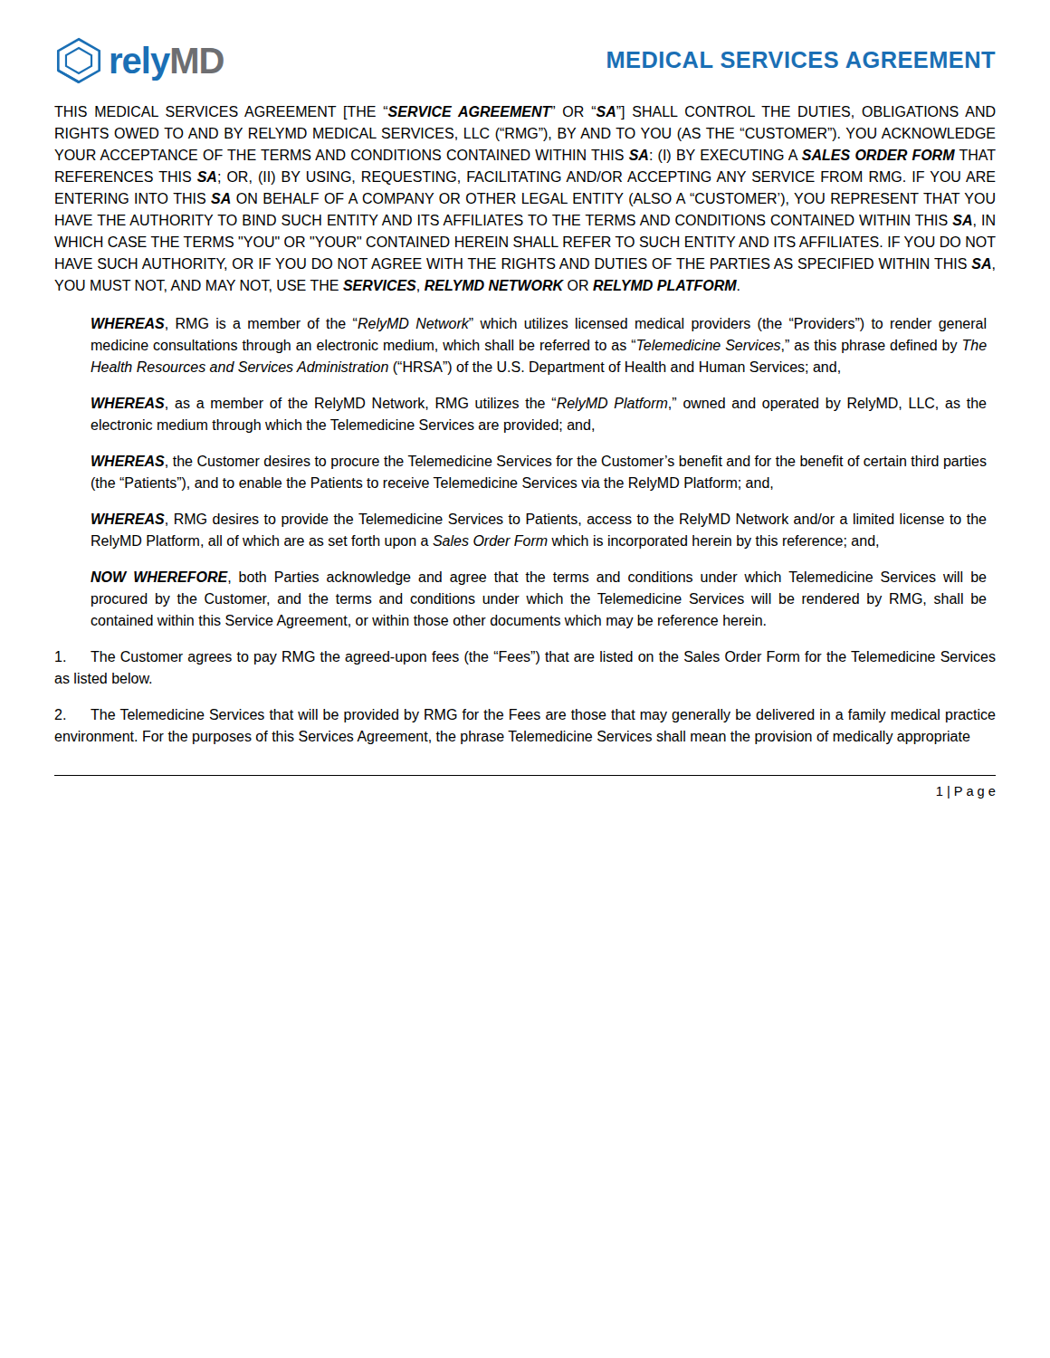rely MD
MEDICAL SERVICES AGREEMENT
THIS MEDICAL SERVICES AGREEMENT [the “SERVICE AGREEMENT” or “SA”] SHALL CONTROL THE DUTIES, OBLIGATIONS AND RIGHTS OWED TO AND BY RELYMD MEDICAL SERVICES, LLC (“RMG”), BY AND TO YOU (AS THE “CUSTOMER”). YOU ACKNOWLEDGE YOUR ACCEPTANCE OF THE TERMS AND CONDITIONS CONTAINED WITHIN THIS SA: (i) BY EXECUTING A SALES ORDER FORM THAT REFERENCES THIS SA; or, (ii) BY USING, REQUESTING, FACILITATING AND/OR ACCEPTING ANY SERVICE FROM RMG. IF YOU ARE ENTERING INTO THIS SA ON BEHALF OF A COMPANY OR OTHER LEGAL ENTITY (ALSO A “CUSTOMER’), YOU REPRESENT THAT YOU HAVE THE AUTHORITY TO BIND SUCH ENTITY AND ITS AFFILIATES TO THE TERMS AND CONDITIONS CONTAINED WITHIN THIS SA, IN WHICH CASE THE TERMS "YOU" OR "YOUR" CONTAINED HEREIN SHALL REFER TO SUCH ENTITY AND ITS AFFILIATES. IF YOU DO NOT HAVE SUCH AUTHORITY, or IF YOU DO NOT AGREE WITH THE RIGHTS AND DUTIES OF THE PARTIES AS SPECIFIED WITHIN THIS SA, YOU MUST NOT, AND MAY NOT, USE THE SERVICES, RELYMD NETWORK OR RELYMD PLATFORM.
WHEREAS, RMG is a member of the “RelyMD Network” which utilizes licensed medical providers (the “Providers”) to render general medicine consultations through an electronic medium, which shall be referred to as “Telemedicine Services,” as this phrase defined by The Health Resources and Services Administration (“HRSA”) of the U.S. Department of Health and Human Services; and,
WHEREAS, as a member of the RelyMD Network, RMG utilizes the “RelyMD Platform,” owned and operated by RelyMD, LLC, as the electronic medium through which the Telemedicine Services are provided; and,
WHEREAS, the Customer desires to procure the Telemedicine Services for the Customer’s benefit and for the benefit of certain third parties (the “Patients”), and to enable the Patients to receive Telemedicine Services via the RelyMD Platform; and,
WHEREAS, RMG desires to provide the Telemedicine Services to Patients, access to the RelyMD Network and/or a limited license to the RelyMD Platform, all of which are as set forth upon a Sales Order Form which is incorporated herein by this reference; and,
NOW WHEREFORE, both Parties acknowledge and agree that the terms and conditions under which Telemedicine Services will be procured by the Customer, and the terms and conditions under which the Telemedicine Services will be rendered by RMG, shall be contained within this Service Agreement, or within those other documents which may be reference herein.
1. The Customer agrees to pay RMG the agreed-upon fees (the “Fees”) that are listed on the Sales Order Form for the Telemedicine Services as listed below.
2. The Telemedicine Services that will be provided by RMG for the Fees are those that may generally be delivered in a family medical practice environment. For the purposes of this Services Agreement, the phrase Telemedicine Services shall mean the provision of medically appropriate
1 | P a g e